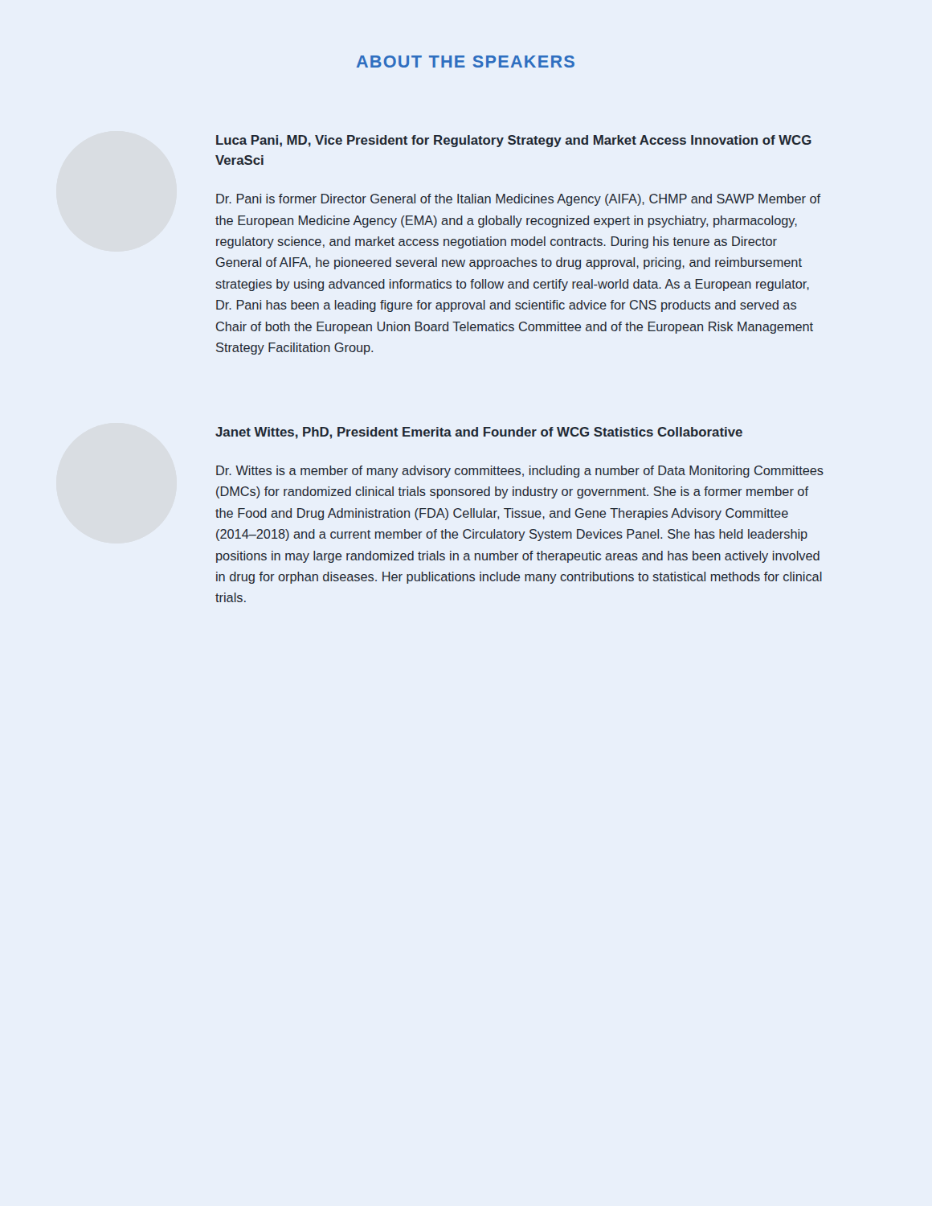About the Speakers
Luca Pani, MD, Vice President for Regulatory Strategy and Market Access Innovation of WCG VeraSci
Dr. Pani is former Director General of the Italian Medicines Agency (AIFA), CHMP and SAWP Member of the European Medicine Agency (EMA) and a globally recognized expert in psychiatry, pharmacology, regulatory science, and market access negotiation model contracts. During his tenure as Director General of AIFA, he pioneered several new approaches to drug approval, pricing, and reimbursement strategies by using advanced informatics to follow and certify real-world data. As a European regulator, Dr. Pani has been a leading figure for approval and scientific advice for CNS products and served as Chair of both the European Union Board Telematics Committee and of the European Risk Management Strategy Facilitation Group.
Janet Wittes, PhD, President Emerita and Founder of WCG Statistics Collaborative
Dr. Wittes is a member of many advisory committees, including a number of Data Monitoring Committees (DMCs) for randomized clinical trials sponsored by industry or government. She is a former member of the Food and Drug Administration (FDA) Cellular, Tissue, and Gene Therapies Advisory Committee (2014–2018) and a current member of the Circulatory System Devices Panel. She has held leadership positions in may large randomized trials in a number of therapeutic areas and has been actively involved in drug for orphan diseases. Her publications include many contributions to statistical methods for clinical trials.